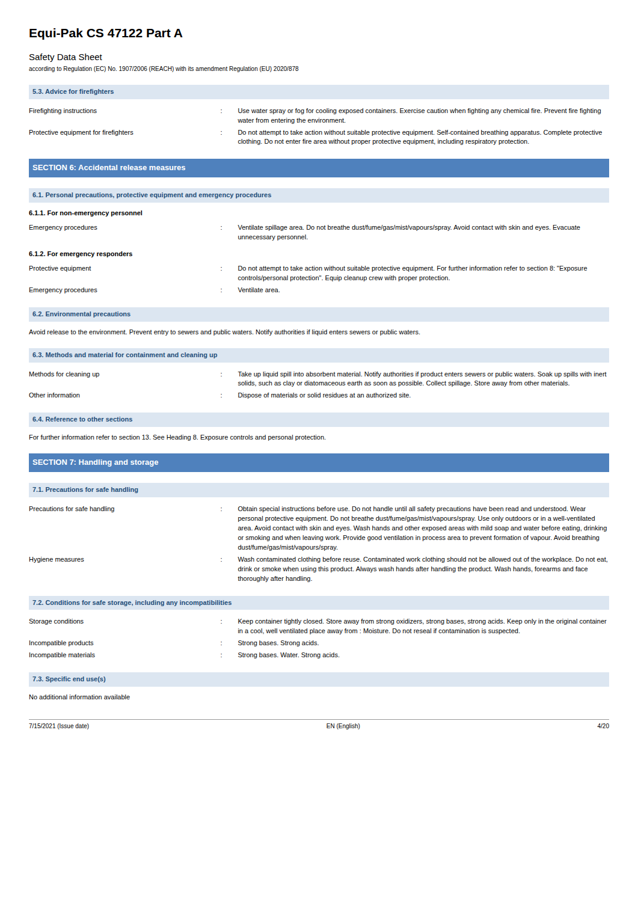Equi-Pak CS 47122 Part A
Safety Data Sheet
according to Regulation (EC) No. 1907/2006 (REACH) with its amendment Regulation (EU) 2020/878
5.3. Advice for firefighters
| Firefighting instructions | : | Use water spray or fog for cooling exposed containers. Exercise caution when fighting any chemical fire. Prevent fire fighting water from entering the environment. |
| Protective equipment for firefighters | : | Do not attempt to take action without suitable protective equipment. Self-contained breathing apparatus. Complete protective clothing. Do not enter fire area without proper protective equipment, including respiratory protection. |
SECTION 6: Accidental release measures
6.1. Personal precautions, protective equipment and emergency procedures
6.1.1. For non-emergency personnel
| Emergency procedures | : | Ventilate spillage area. Do not breathe dust/fume/gas/mist/vapours/spray. Avoid contact with skin and eyes. Evacuate unnecessary personnel. |
6.1.2. For emergency responders
| Protective equipment | : | Do not attempt to take action without suitable protective equipment. For further information refer to section 8: "Exposure controls/personal protection". Equip cleanup crew with proper protection. |
| Emergency procedures | : | Ventilate area. |
6.2. Environmental precautions
Avoid release to the environment. Prevent entry to sewers and public waters. Notify authorities if liquid enters sewers or public waters.
6.3. Methods and material for containment and cleaning up
| Methods for cleaning up | : | Take up liquid spill into absorbent material. Notify authorities if product enters sewers or public waters. Soak up spills with inert solids, such as clay or diatomaceous earth as soon as possible. Collect spillage. Store away from other materials. |
| Other information | : | Dispose of materials or solid residues at an authorized site. |
6.4. Reference to other sections
For further information refer to section 13. See Heading 8. Exposure controls and personal protection.
SECTION 7: Handling and storage
7.1. Precautions for safe handling
| Precautions for safe handling | : | Obtain special instructions before use. Do not handle until all safety precautions have been read and understood. Wear personal protective equipment. Do not breathe dust/fume/gas/mist/vapours/spray. Use only outdoors or in a well-ventilated area. Avoid contact with skin and eyes. Wash hands and other exposed areas with mild soap and water before eating, drinking or smoking and when leaving work. Provide good ventilation in process area to prevent formation of vapour. Avoid breathing dust/fume/gas/mist/vapours/spray. |
| Hygiene measures | : | Wash contaminated clothing before reuse. Contaminated work clothing should not be allowed out of the workplace. Do not eat, drink or smoke when using this product. Always wash hands after handling the product. Wash hands, forearms and face thoroughly after handling. |
7.2. Conditions for safe storage, including any incompatibilities
| Storage conditions | : | Keep container tightly closed. Store away from strong oxidizers, strong bases, strong acids. Keep only in the original container in a cool, well ventilated place away from : Moisture. Do not reseal if contamination is suspected. |
| Incompatible products | : | Strong bases. Strong acids. |
| Incompatible materials | : | Strong bases. Water. Strong acids. |
7.3. Specific end use(s)
No additional information available
7/15/2021 (Issue date) EN (English) 4/20